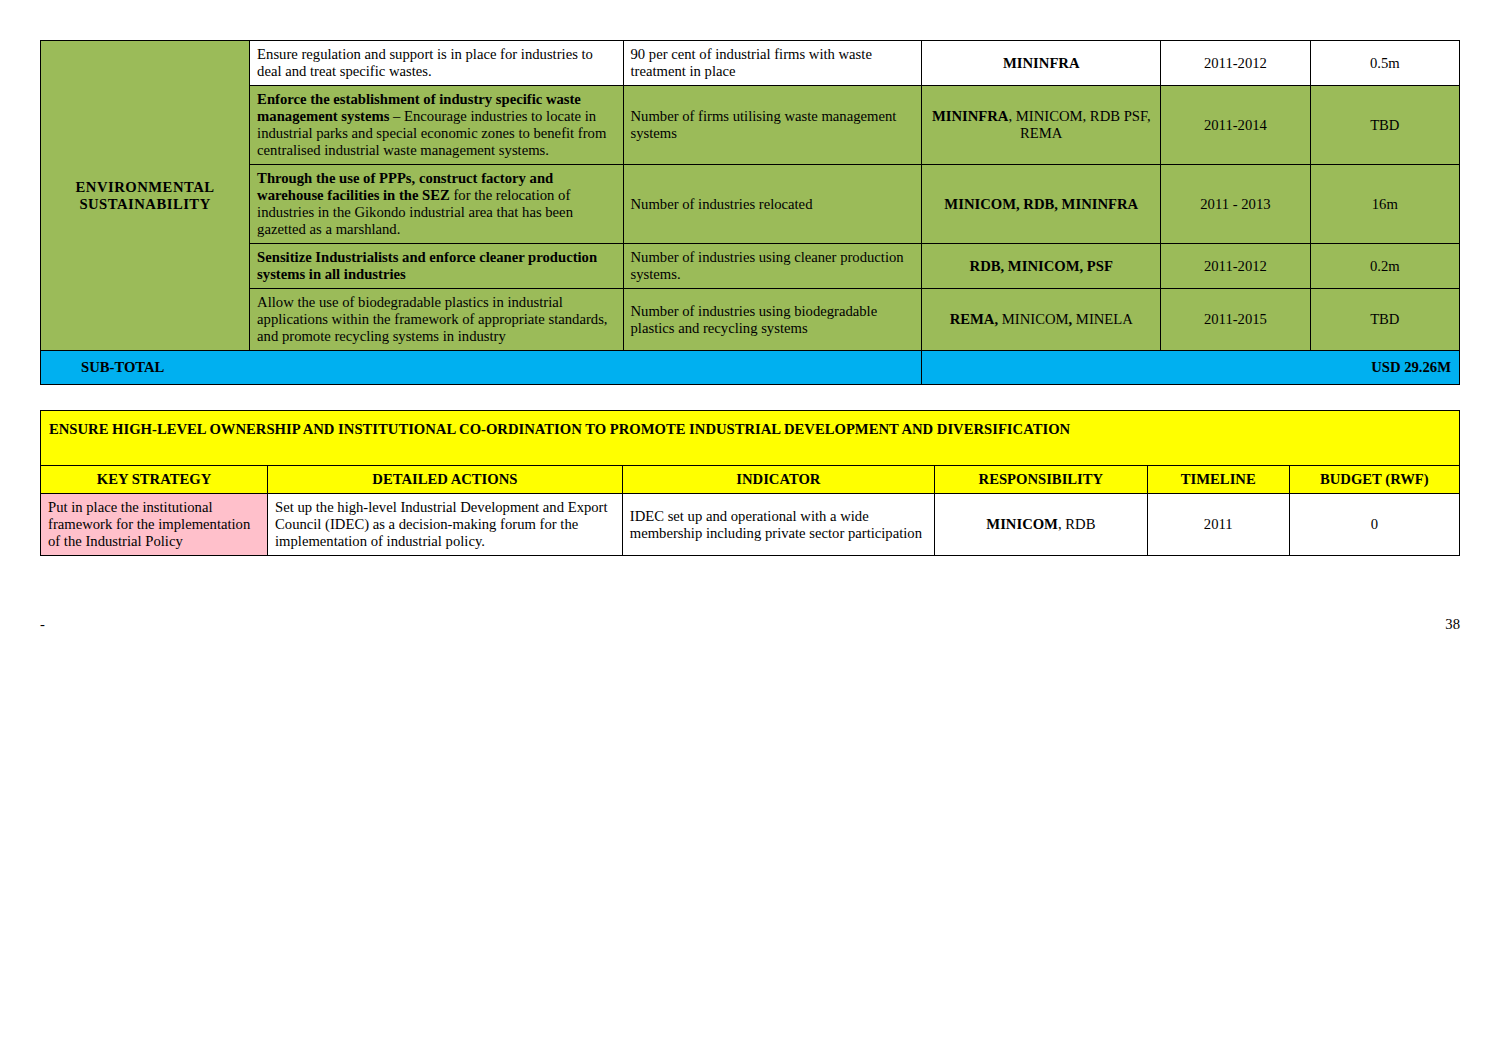| ENVIRONMENTAL SUSTAINABILITY | Ensure regulation and support is in place for industries to deal and treat specific wastes. | 90 per cent of industrial firms with waste treatment in place | MININFRA | 2011-2012 | 0.5m |
| Enforce the establishment of industry specific waste management systems – Encourage industries to locate in industrial parks and special economic zones to benefit from centralised industrial waste management systems. | Number of firms utilising waste management systems | MININFRA , MINICOM, RDB PSF, REMA | 2011-2014 | TBD |
| Through the use of PPPs, construct factory and warehouse facilities in the SEZ for the relocation of industries in the Gikondo industrial area that has been gazetted as a marshland. | Number of industries relocated | MINICOM, RDB, MININFRA | 2011 - 2013 | 16m |
| Sensitize Industrialists and enforce cleaner production systems in all industries | Number of industries using cleaner production systems. | RDB, MINICOM, PSF | 2011-2012 | 0.2m |
| Allow the use of biodegradable plastics in industrial applications within the framework of appropriate standards, and promote recycling systems in industry | Number of industries using biodegradable plastics and recycling systems | REMA, MINICOM , MINELA | 2011-2015 | TBD |
| SUB-TOTAL | USD 29.26M |
| ENSURE HIGH-LEVEL OWNERSHIP AND INSTITUTIONAL CO-ORDINATION TO PROMOTE INDUSTRIAL DEVELOPMENT AND DIVERSIFICATION |
| KEY STRATEGY | DETAILED ACTIONS | INDICATOR | RESPONSIBILITY | TIMELINE | BUDGET (RWF) |
| Put in place the institutional framework for the implementation of the Industrial Policy | Set up the high-level Industrial Development and Export Council (IDEC) as a decision-making forum for the implementation of industrial policy. | IDEC set up and operational with a wide membership including private sector participation | MINICOM , RDB | 2011 | 0 |
- 38